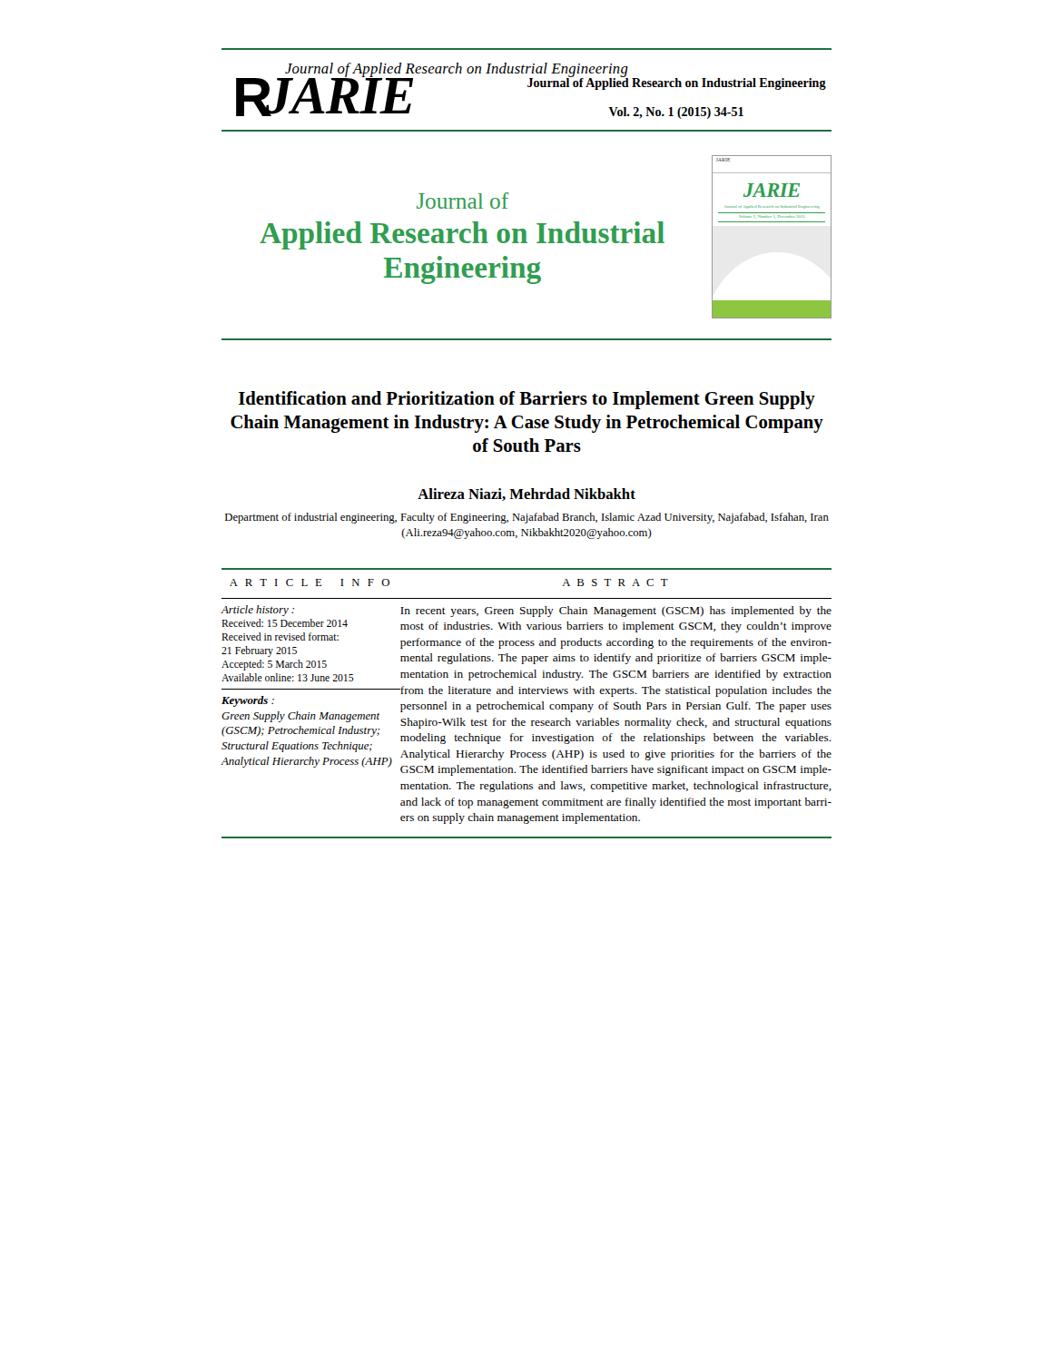Journal of Applied Research on Industrial Engineering
RJARIE
Journal of Applied Research on Industrial Engineering
Vol. 2, No. 1 (2015) 34-51
Journal of
Applied Research on Industrial Engineering
JARIE
JARIE
Journal of Applied Research on Industrial Engineering
Volume 2, Number 1, December 2015
Identification and Prioritization of Barriers to Implement Green Supply Chain Management in Industry: A Case Study in Petrochemical Company of South Pars
Alireza Niazi, Mehrdad Nikbakht
Department of industrial engineering, Faculty of Engineering, Najafabad Branch, Islamic Azad University, Najafabad, Isfahan, Iran
(Ali.reza94@yahoo.com, Nikbakht2020@yahoo.com)
| A R T I C L E I N F O Article history : Received: 15 December 2014 Received in revised format: 21 February 2015 Accepted: 5 March 2015 Available online: 13 June 2015 Keywords : Green Supply Chain Management (GSCM); Petrochemical Industry; Structural Equations Technique; Analytical Hierarchy Process (AHP) | A B S T R A C T In recent years, Green Supply Chain Management (GSCM) has implemented by the most of industries. With various barriers to implement GSCM, they couldn’t improve performance of the process and products according to the requirements of the environmental regulations. The paper aims to identify and prioritize of barriers GSCM implementation in petrochemical industry. The GSCM barriers are identified by extraction from the literature and interviews with experts. The statistical population includes the personnel in a petrochemical company of South Pars in Persian Gulf. The paper uses Shapiro-Wilk test for the research variables normality check, and structural equations modeling technique for investigation of the relationships between the variables. Analytical Hierarchy Process (AHP) is used to give priorities for the barriers of the GSCM implementation. The identified barriers have significant impact on GSCM implementation. The regulations and laws, competitive market, technological infrastructure, and lack of top management commitment are finally identified the most important barriers on supply chain management implementation. |